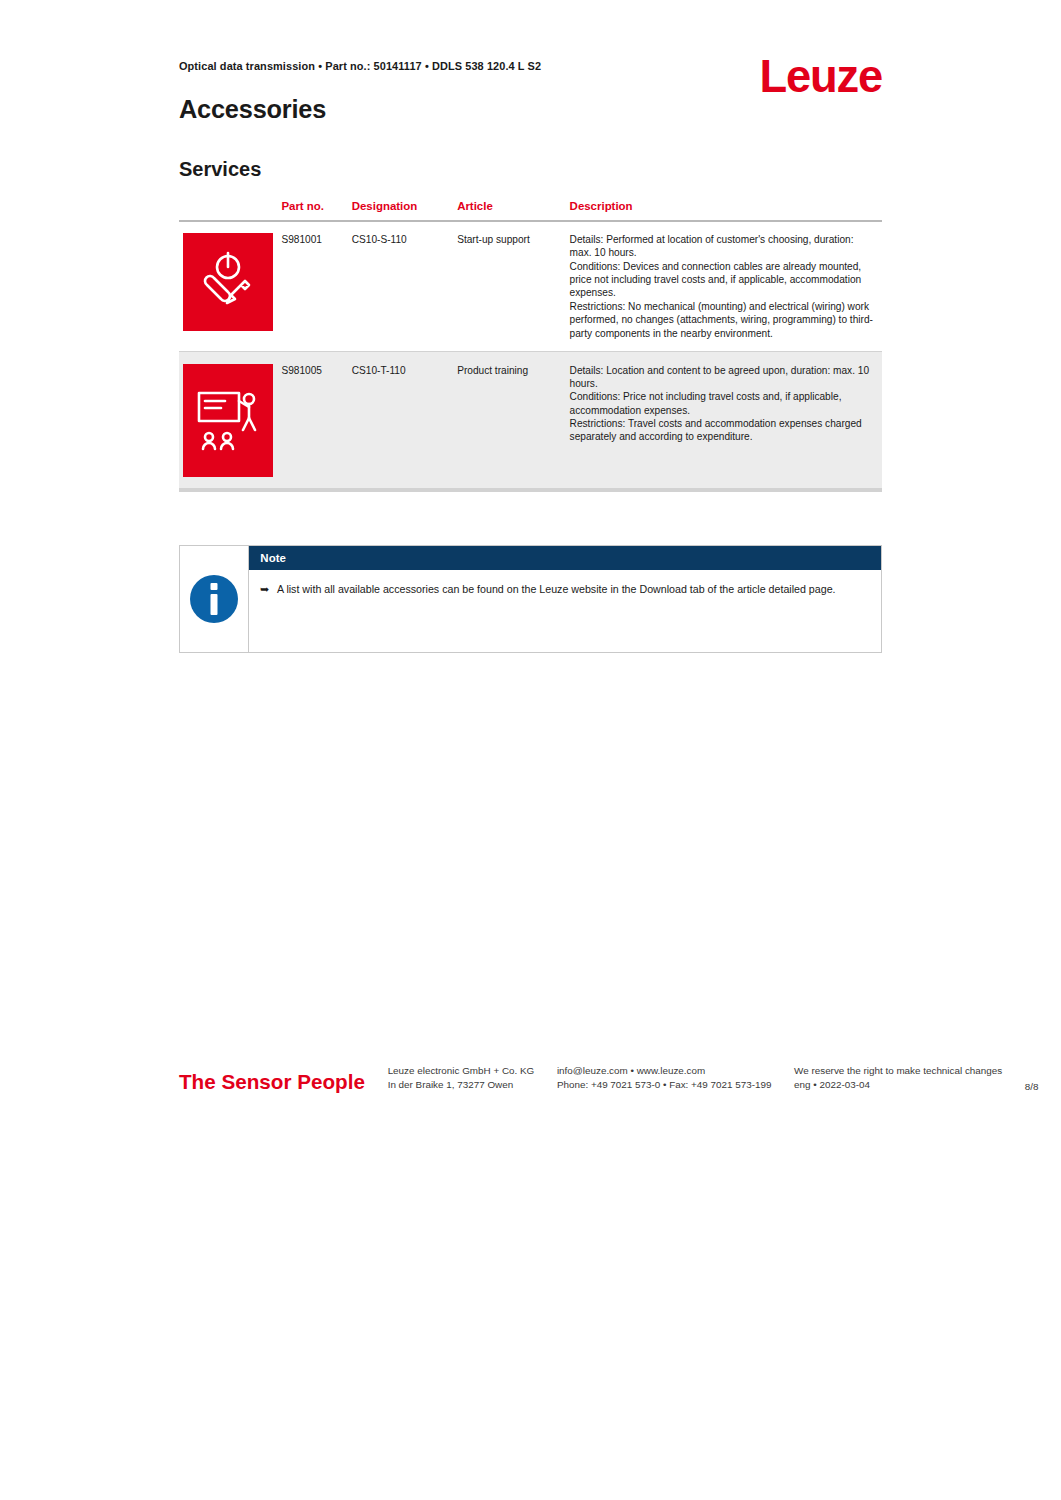Optical data transmission • Part no.: 50141117 • DDLS 538 120.4 L S2
Accessories
Leuze
Services
| | Part no. | Designation | Article | Description |
| --- | --- | --- | --- | --- |
| | S981001 | CS10-S-110 | Start-up support | Details: Performed at location of customer's choosing, duration: max. 10 hours. Conditions: Devices and connection cables are already mounted, price not including travel costs and, if applicable, accommodation expenses. Restrictions: No mechanical (mounting) and electrical (wiring) work performed, no changes (attachments, wiring, programming) to third-party components in the nearby environment. |
| | S981005 | CS10-T-110 | Product training | Details: Location and content to be agreed upon, duration: max. 10 hours. Conditions: Price not including travel costs and, if applicable, accommodation expenses. Restrictions: Travel costs and accommodation expenses charged separately and according to expenditure. |
Note
➥A list with all available accessories can be found on the Leuze website in the Download tab of the article detailed page.
The Sensor People
Leuze electronic GmbH + Co. KG
In der Braike 1, 73277 Owen
info@leuze.com • www.leuze.com
Phone: +49 7021 573-0 • Fax: +49 7021 573-199
We reserve the right to make technical changes
eng • 2022-03-04
8/8